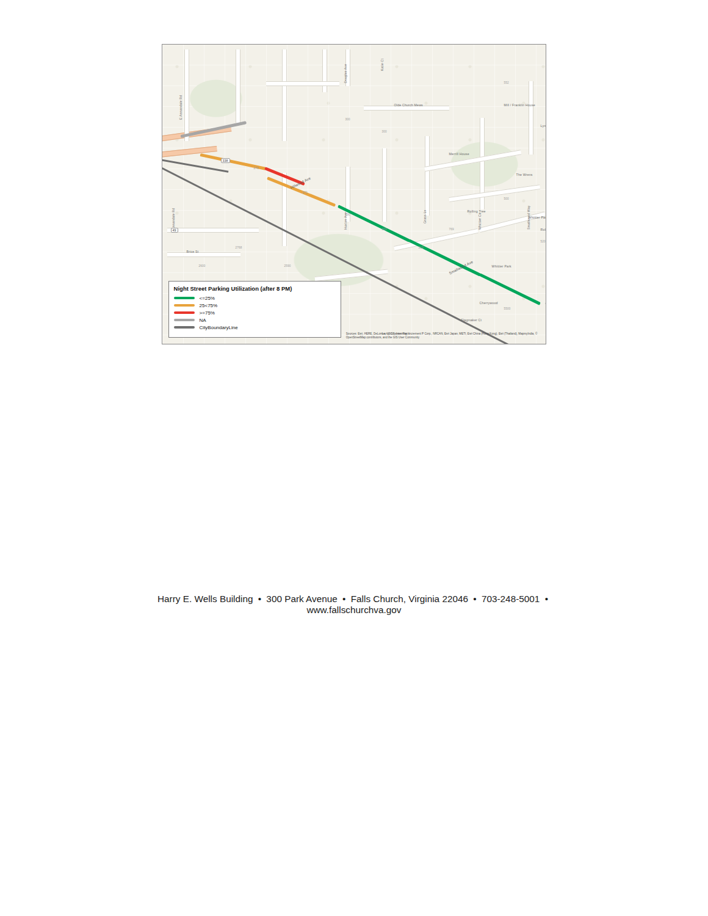E Annandale Rd
Annandale Rd
Douglas Ave
Katie Ct
Huxton Ave
Grass Ln
Whittier Cir
Smallwood Way
S Cherry St
Hillwood Ave
Smallwood Ave
Olde Church Mews
Merrill House
Mill / Franklin House
Lynch / Boline House
The Wrens
The Wrens
Whittier Park
Whittier Park
Rolling Tree
Rolling Tree
Cherrywood
Flagmaker Ct
Larry Graves Park
Dumsier Dr
Brice St
338
49
29
7
276
272
290
300
310
769
500
520
5500
2768
2600
2590
300
300
552
552
Night Street Parking Utilization (after 8 PM)
<=25%
25<75%
>=75%
NA
CityBoundaryLine
Sources: Esri, HERE, DeLorme, USGS, Intermap, increment P Corp., NRCAN, Esri Japan, METI, Esri China (Hong Kong), Esri (Thailand), MapmyIndia, © OpenStreetMap contributors, and the GIS User Community
Harry E. Wells Building • 300 Park Avenue • Falls Church, Virginia 22046 • 703-248-5001 • www.fallschurchva.gov